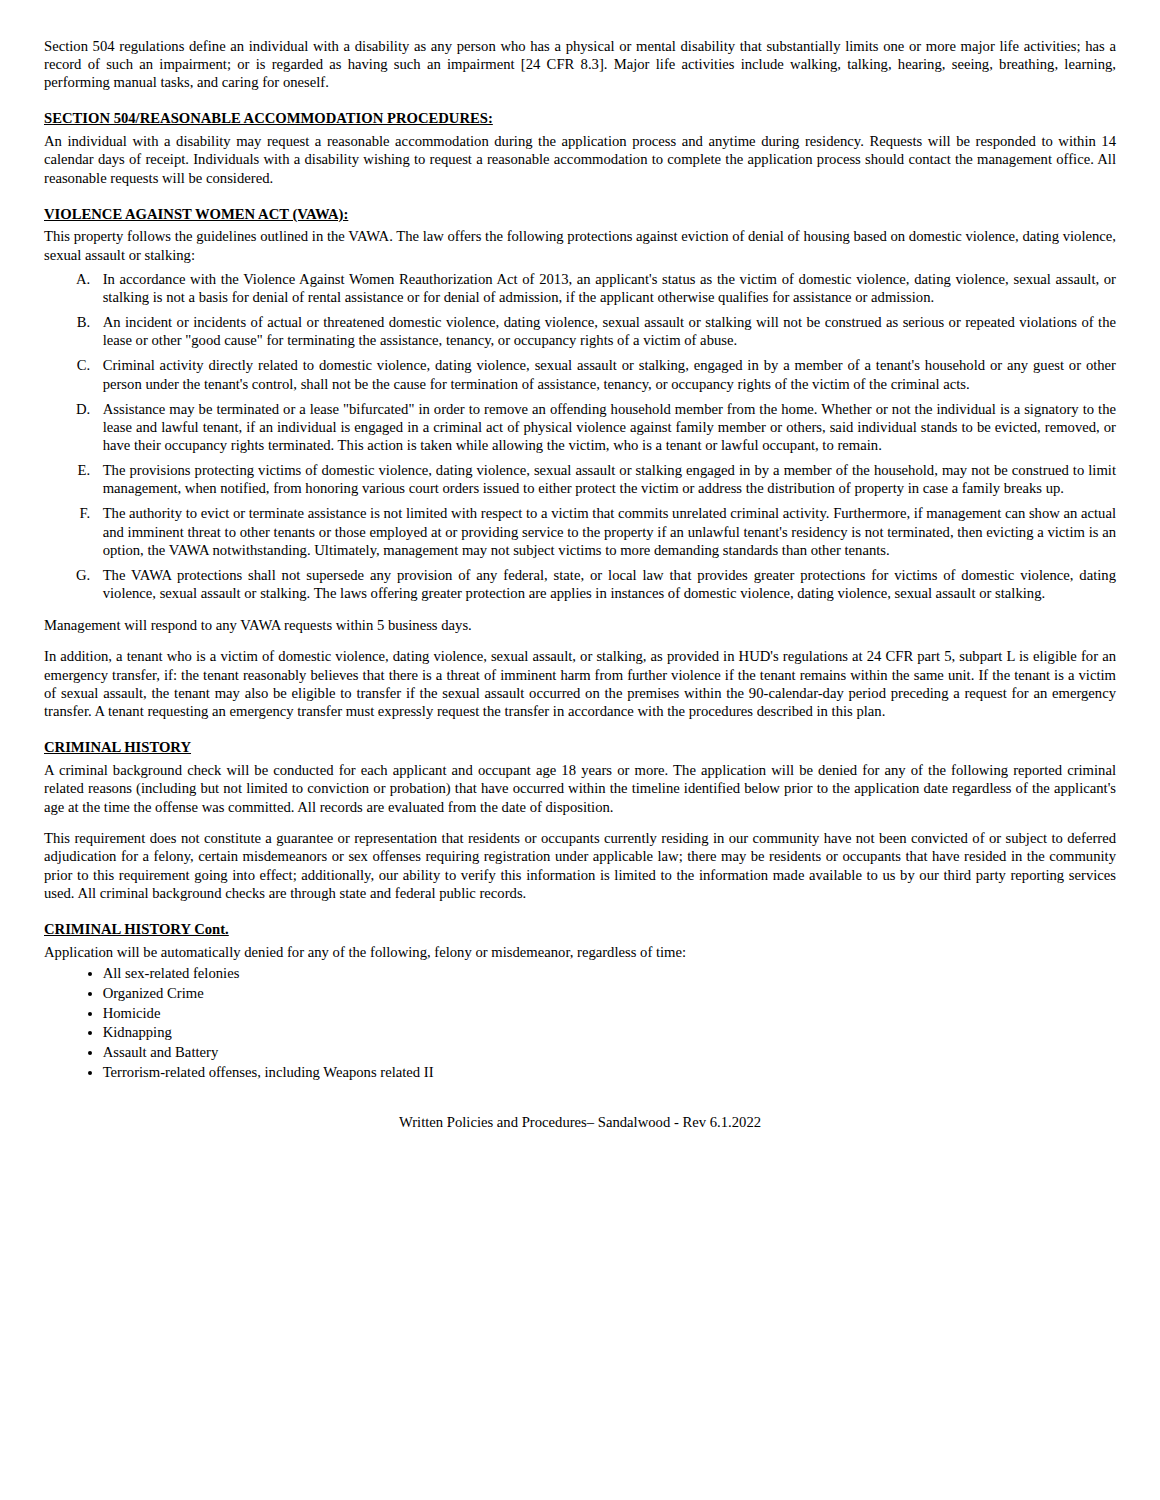Section 504 regulations define an individual with a disability as any person who has a physical or mental disability that substantially limits one or more major life activities; has a record of such an impairment; or is regarded as having such an impairment [24 CFR 8.3]. Major life activities include walking, talking, hearing, seeing, breathing, learning, performing manual tasks, and caring for oneself.
SECTION 504/REASONABLE ACCOMMODATION PROCEDURES:
An individual with a disability may request a reasonable accommodation during the application process and anytime during residency. Requests will be responded to within 14 calendar days of receipt. Individuals with a disability wishing to request a reasonable accommodation to complete the application process should contact the management office. All reasonable requests will be considered.
VIOLENCE AGAINST WOMEN ACT (VAWA):
This property follows the guidelines outlined in the VAWA. The law offers the following protections against eviction of denial of housing based on domestic violence, dating violence, sexual assault or stalking:
In accordance with the Violence Against Women Reauthorization Act of 2013, an applicant's status as the victim of domestic violence, dating violence, sexual assault, or stalking is not a basis for denial of rental assistance or for denial of admission, if the applicant otherwise qualifies for assistance or admission.
An incident or incidents of actual or threatened domestic violence, dating violence, sexual assault or stalking will not be construed as serious or repeated violations of the lease or other "good cause" for terminating the assistance, tenancy, or occupancy rights of a victim of abuse.
Criminal activity directly related to domestic violence, dating violence, sexual assault or stalking, engaged in by a member of a tenant's household or any guest or other person under the tenant's control, shall not be the cause for termination of assistance, tenancy, or occupancy rights of the victim of the criminal acts.
Assistance may be terminated or a lease "bifurcated" in order to remove an offending household member from the home. Whether or not the individual is a signatory to the lease and lawful tenant, if an individual is engaged in a criminal act of physical violence against family member or others, said individual stands to be evicted, removed, or have their occupancy rights terminated. This action is taken while allowing the victim, who is a tenant or lawful occupant, to remain.
The provisions protecting victims of domestic violence, dating violence, sexual assault or stalking engaged in by a member of the household, may not be construed to limit management, when notified, from honoring various court orders issued to either protect the victim or address the distribution of property in case a family breaks up.
The authority to evict or terminate assistance is not limited with respect to a victim that commits unrelated criminal activity. Furthermore, if management can show an actual and imminent threat to other tenants or those employed at or providing service to the property if an unlawful tenant's residency is not terminated, then evicting a victim is an option, the VAWA notwithstanding. Ultimately, management may not subject victims to more demanding standards than other tenants.
The VAWA protections shall not supersede any provision of any federal, state, or local law that provides greater protections for victims of domestic violence, dating violence, sexual assault or stalking. The laws offering greater protection are applies in instances of domestic violence, dating violence, sexual assault or stalking.
Management will respond to any VAWA requests within 5 business days.
In addition, a tenant who is a victim of domestic violence, dating violence, sexual assault, or stalking, as provided in HUD's regulations at 24 CFR part 5, subpart L is eligible for an emergency transfer, if: the tenant reasonably believes that there is a threat of imminent harm from further violence if the tenant remains within the same unit. If the tenant is a victim of sexual assault, the tenant may also be eligible to transfer if the sexual assault occurred on the premises within the 90-calendar-day period preceding a request for an emergency transfer. A tenant requesting an emergency transfer must expressly request the transfer in accordance with the procedures described in this plan.
CRIMINAL HISTORY
A criminal background check will be conducted for each applicant and occupant age 18 years or more. The application will be denied for any of the following reported criminal related reasons (including but not limited to conviction or probation) that have occurred within the timeline identified below prior to the application date regardless of the applicant's age at the time the offense was committed. All records are evaluated from the date of disposition.
This requirement does not constitute a guarantee or representation that residents or occupants currently residing in our community have not been convicted of or subject to deferred adjudication for a felony, certain misdemeanors or sex offenses requiring registration under applicable law; there may be residents or occupants that have resided in the community prior to this requirement going into effect; additionally, our ability to verify this information is limited to the information made available to us by our third party reporting services used. All criminal background checks are through state and federal public records.
CRIMINAL HISTORY Cont.
Application will be automatically denied for any of the following, felony or misdemeanor, regardless of time:
All sex-related felonies
Organized Crime
Homicide
Kidnapping
Assault and Battery
Terrorism-related offenses, including Weapons related II
Written Policies and Procedures– Sandalwood - Rev 6.1.2022